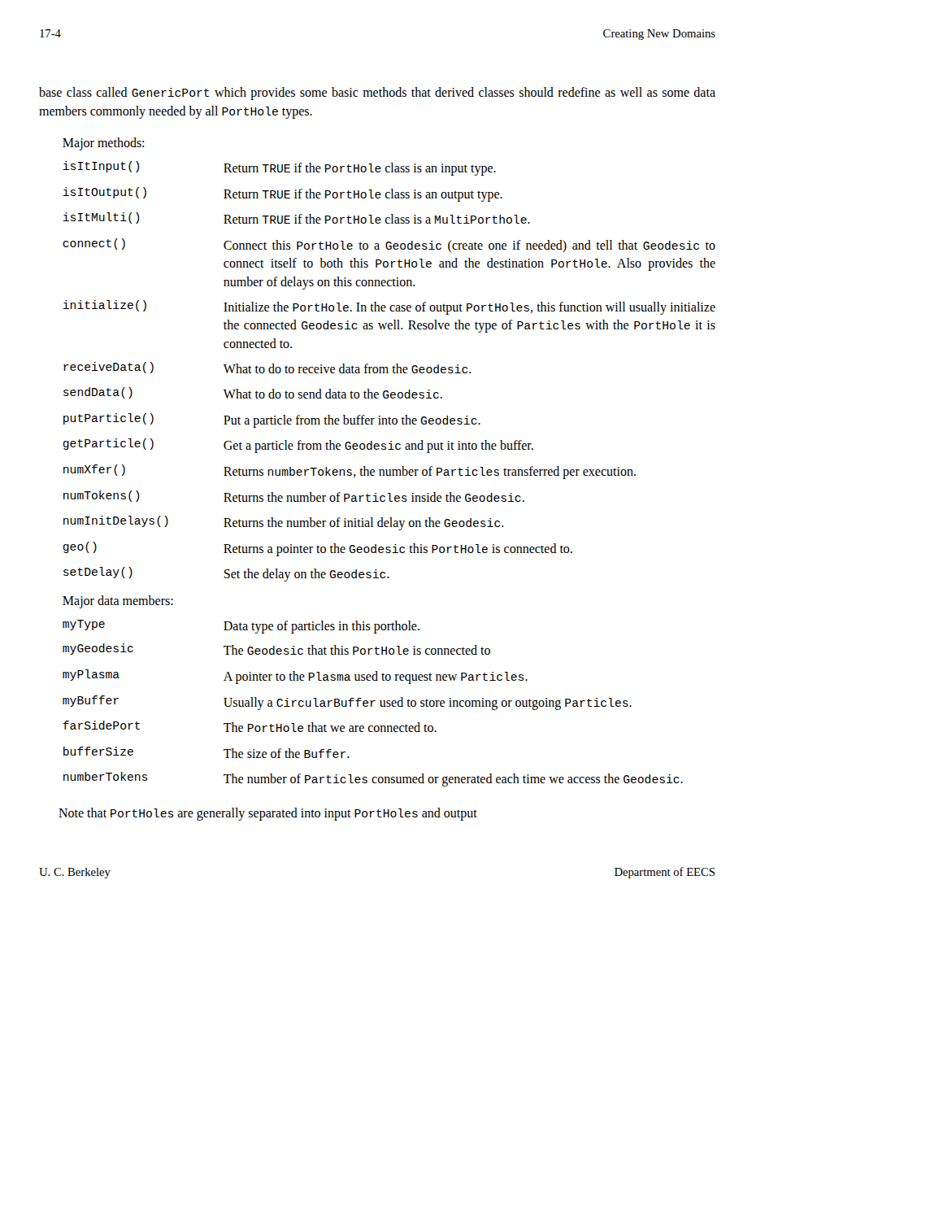17-4 Creating New Domains
base class called GenericPort which provides some basic methods that derived classes should redefine as well as some data members commonly needed by all PortHole types.
Major methods:
isItInput()
Return TRUE if the PortHole class is an input type.
isItOutput()
Return TRUE if the PortHole class is an output type.
isItMulti()
Return TRUE if the PortHole class is a MultiPorthole.
connect()
Connect this PortHole to a Geodesic (create one if needed) and tell that Geodesic to connect itself to both this PortHole and the destination PortHole. Also provides the number of delays on this connection.
initialize()
Initialize the PortHole. In the case of output PortHoles, this function will usually initialize the connected Geodesic as well. Resolve the type of Particles with the PortHole it is connected to.
receiveData()
What to do to receive data from the Geodesic.
sendData()
What to do to send data to the Geodesic.
putParticle()
Put a particle from the buffer into the Geodesic.
getParticle()
Get a particle from the Geodesic and put it into the buffer.
numXfer()
Returns numberTokens, the number of Particles transferred per execution.
numTokens()
Returns the number of Particles inside the Geodesic.
numInitDelays()
Returns the number of initial delay on the Geodesic.
geo()
Returns a pointer to the Geodesic this PortHole is connected to.
setDelay()
Set the delay on the Geodesic.
Major data members:
myType
Data type of particles in this porthole.
myGeodesic
The Geodesic that this PortHole is connected to
myPlasma
A pointer to the Plasma used to request new Particles.
myBuffer
Usually a CircularBuffer used to store incoming or outgoing Particles.
farSidePort
The PortHole that we are connected to.
bufferSize
The size of the Buffer.
numberTokens
The number of Particles consumed or generated each time we access the Geodesic.
Note that PortHoles are generally separated into input PortHoles and output
U. C. Berkeley Department of EECS